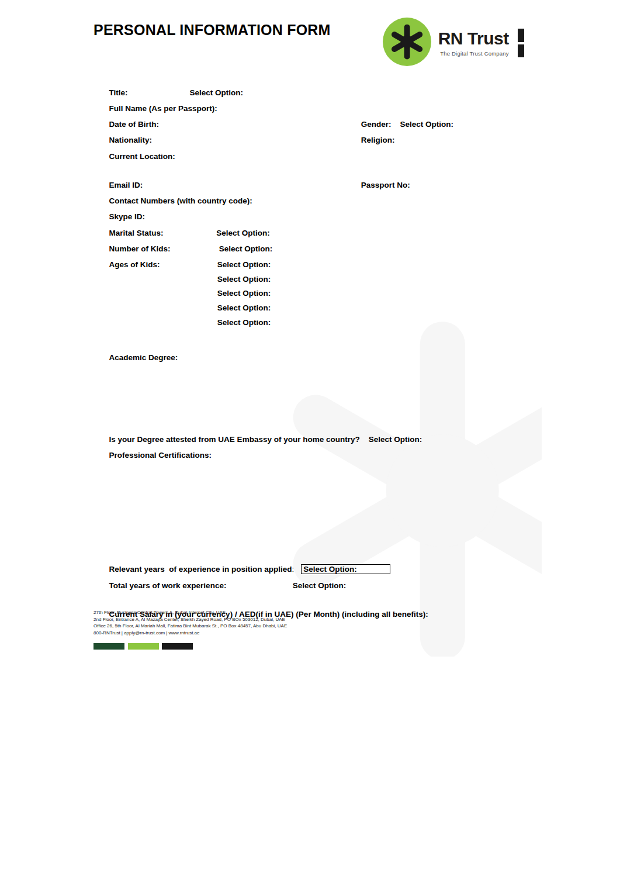PERSONAL INFORMATION FORM
RN Trust
The Digital Trust Company
Title: Select Option:
Full Name (As per Passport):
Date of Birth:
Gender: Select Option:
Nationality:
Religion:
Current Location:
Email ID:
Passport No:
Contact Numbers (with country code):
Skype ID:
Marital Status: Select Option:
Number of Kids: Select Option:
Ages of Kids:
Select Option: Select Option: Select Option: Select Option: Select Option:
Academic Degree:
Is your Degree attested from UAE Embassy of your home country?
Select Option:
Professional Certifications:
Relevant years of experience in position applied:
Select Option:
Total years of work experience:
Select Option:
Current Salary in (your currency) / AED(if in UAE) (Per Month) (including all benefits):
27th Floor, Business Central Towers A, Dubai Internet City, UAE
2nd Floor, Entrance A, Al Mazaya Center, Sheikh Zayed Road, PO BOx 503012, Dubai, UAE
Office 26, 5th Floor, Al Mariah Mall, Fatima Bint Mubarak St., PO Box 48457, Abu Dhabi, UAE
800-RNTrust | apply@rn-trust.com | www.rntrust.ae